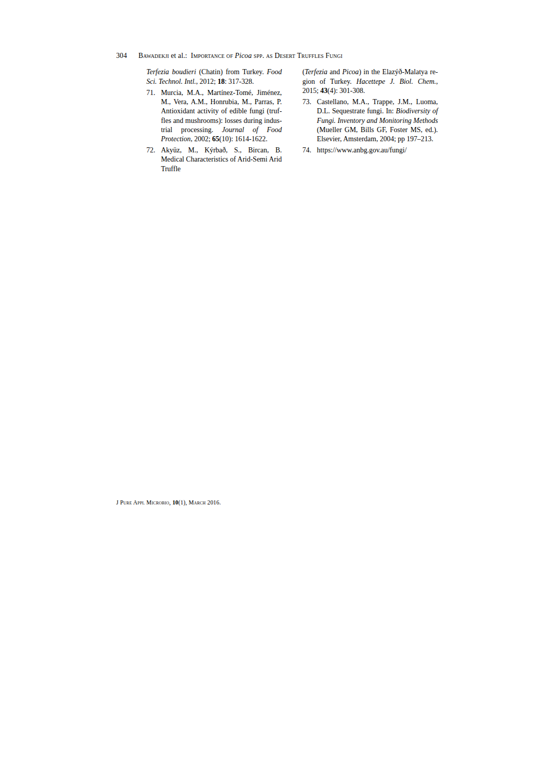304 Bawadekji et al.: Importance of Picoa spp. as Desert Truffles Fungi
Terfezia boudieri (Chatin) from Turkey. Food Sci. Technol. Intl., 2012; 18: 317-328.
71. Murcia, M.A., Martínez-Tomé, Jiménez, M., Vera, A.M., Honrubia, M., Parras, P. Antioxidant activity of edible fungi (truffles and mushrooms): losses during industrial processing. Journal of Food Protection, 2002; 65(10): 1614-1622.
72. Akyüz, M., Kýrbað, S., Bircan, B. Medical Characteristics of Arid-Semi Arid Truffle
(Terfezia and Picoa) in the Elazýð-Malatya region of Turkey. Hacettepe J. Biol. Chem., 2015; 43(4): 301-308.
73. Castellano, M.A., Trappe, J.M., Luoma, D.L. Sequestrate fungi. In: Biodiversity of Fungi. Inventory and Monitoring Methods (Mueller GM, Bills GF, Foster MS, ed.). Elsevier, Amsterdam, 2004; pp 197–213.
74. https://www.anbg.gov.au/fungi/
J Pure Appl Microbio, 10(1), March 2016.